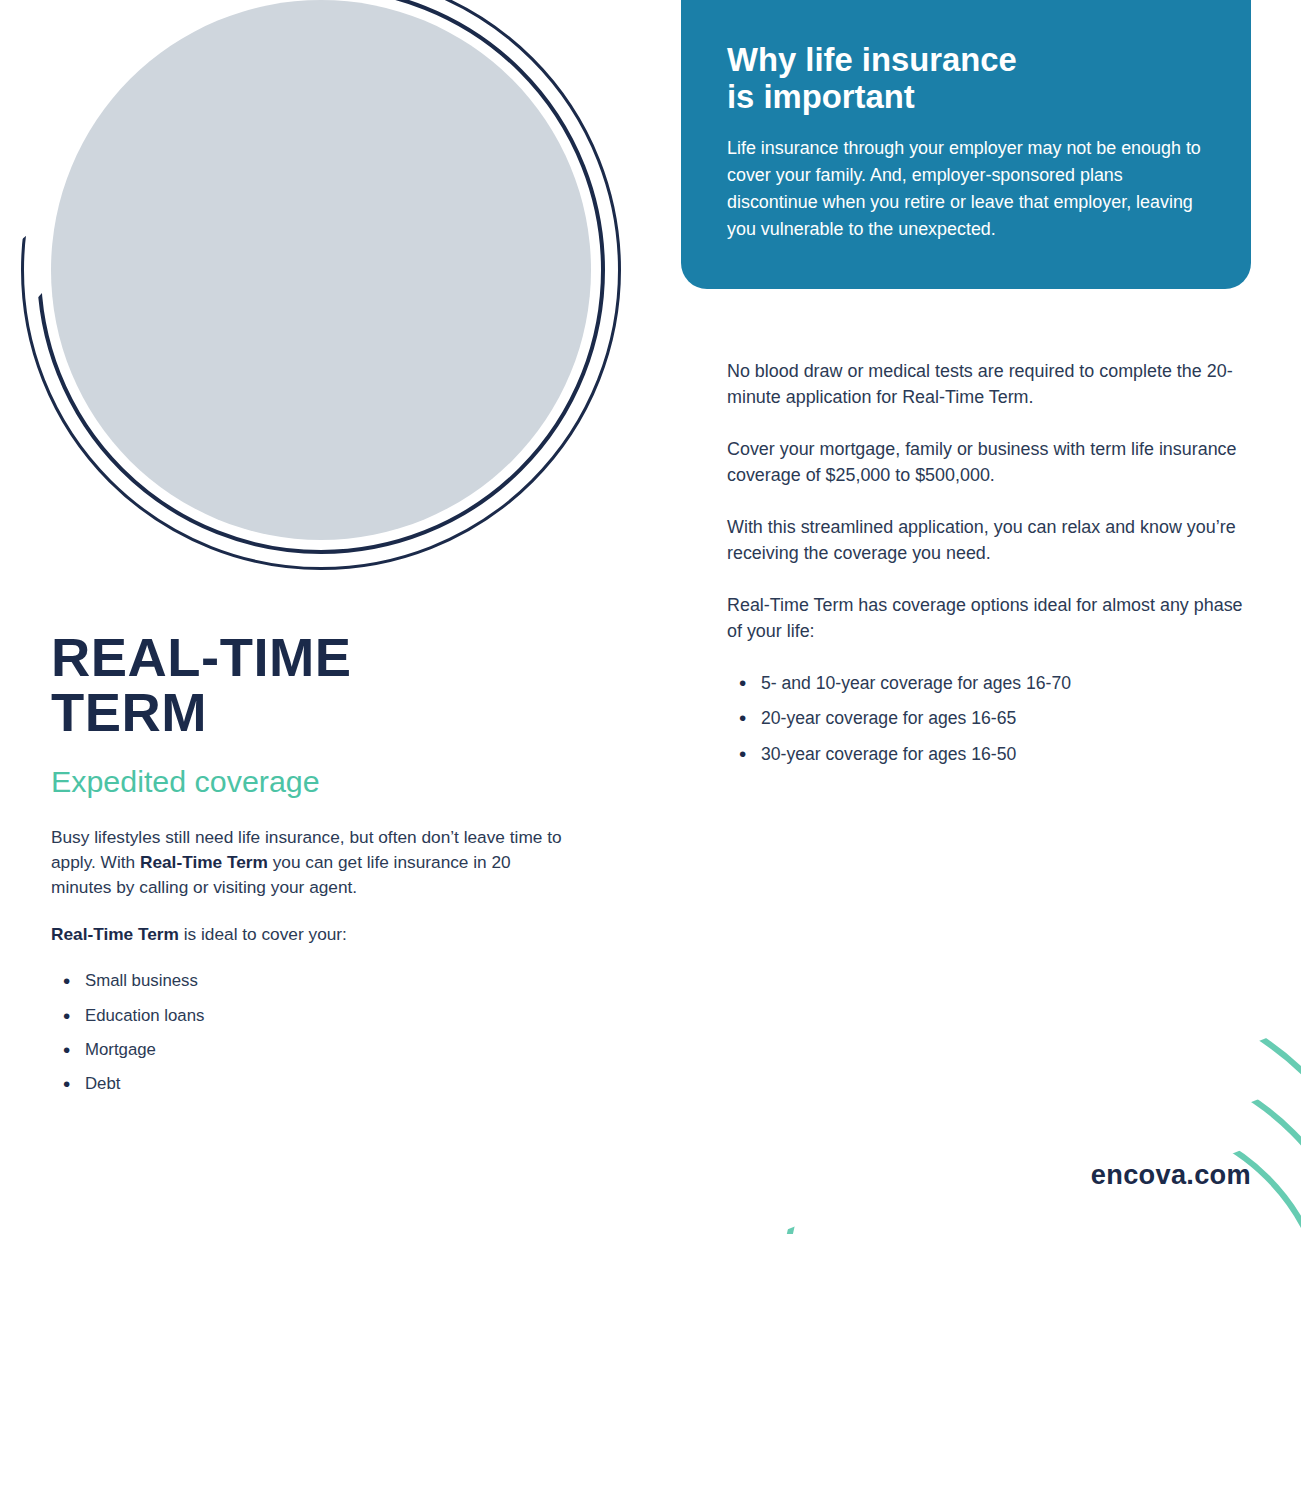Real-Time
Term
Expedited coverage
Busy lifestyles still need life insurance, but often don’t leave time to apply. With Real-Time Term you can get life insurance in 20 minutes by calling or visiting your agent.
Real-Time Term is ideal to cover your:
Small business
Education loans
Mortgage
Debt
Why life insurance
is important
Life insurance through your employer may not be enough to cover your family. And, employer-sponsored plans discontinue when you retire or leave that employer, leaving you vulnerable to the unexpected.
No blood draw or medical tests are required to complete the 20-minute application for Real-Time Term.
Cover your mortgage, family or business with term life insurance coverage of $25,000 to $500,000.
With this streamlined application, you can relax and know you’re receiving the coverage you need.
Real-Time Term has coverage options ideal for almost any phase of your life:
5- and 10-year coverage for ages 16-70
20-year coverage for ages 16-65
30-year coverage for ages 16-50
encova.com